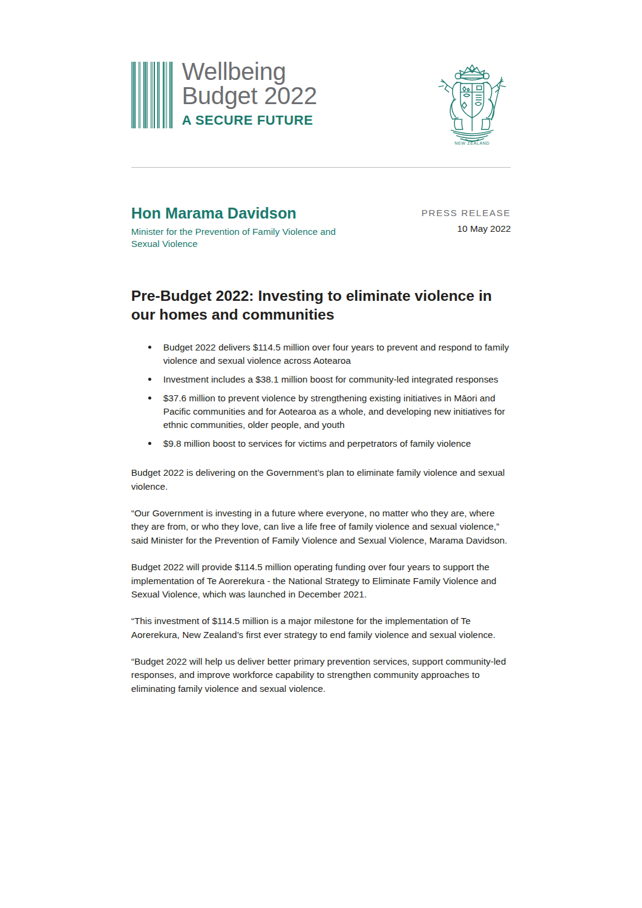Wellbeing Budget 2022 A SECURE FUTURE
NEW ZEALAND
Hon Marama Davidson
Minister for the Prevention of Family Violence and
Sexual Violence
PRESS RELEASE 10 May 2022
Pre-Budget 2022: Investing to eliminate violence in our homes and communities
Budget 2022 delivers $114.5 million over four years to prevent and respond to family violence and sexual violence across Aotearoa
Investment includes a $38.1 million boost for community-led integrated responses
$37.6 million to prevent violence by strengthening existing initiatives in Māori and Pacific communities and for Aotearoa as a whole, and developing new initiatives for ethnic communities, older people, and youth
$9.8 million boost to services for victims and perpetrators of family violence
Budget 2022 is delivering on the Government’s plan to eliminate family violence and sexual violence.
“Our Government is investing in a future where everyone, no matter who they are, where they are from, or who they love, can live a life free of family violence and sexual violence,” said Minister for the Prevention of Family Violence and Sexual Violence, Marama Davidson.
Budget 2022 will provide $114.5 million operating funding over four years to support the implementation of Te Aorerekura - the National Strategy to Eliminate Family Violence and Sexual Violence, which was launched in December 2021.
“This investment of $114.5 million is a major milestone for the implementation of Te Aorerekura, New Zealand’s first ever strategy to end family violence and sexual violence.
“Budget 2022 will help us deliver better primary prevention services, support community-led responses, and improve workforce capability to strengthen community approaches to eliminating family violence and sexual violence.